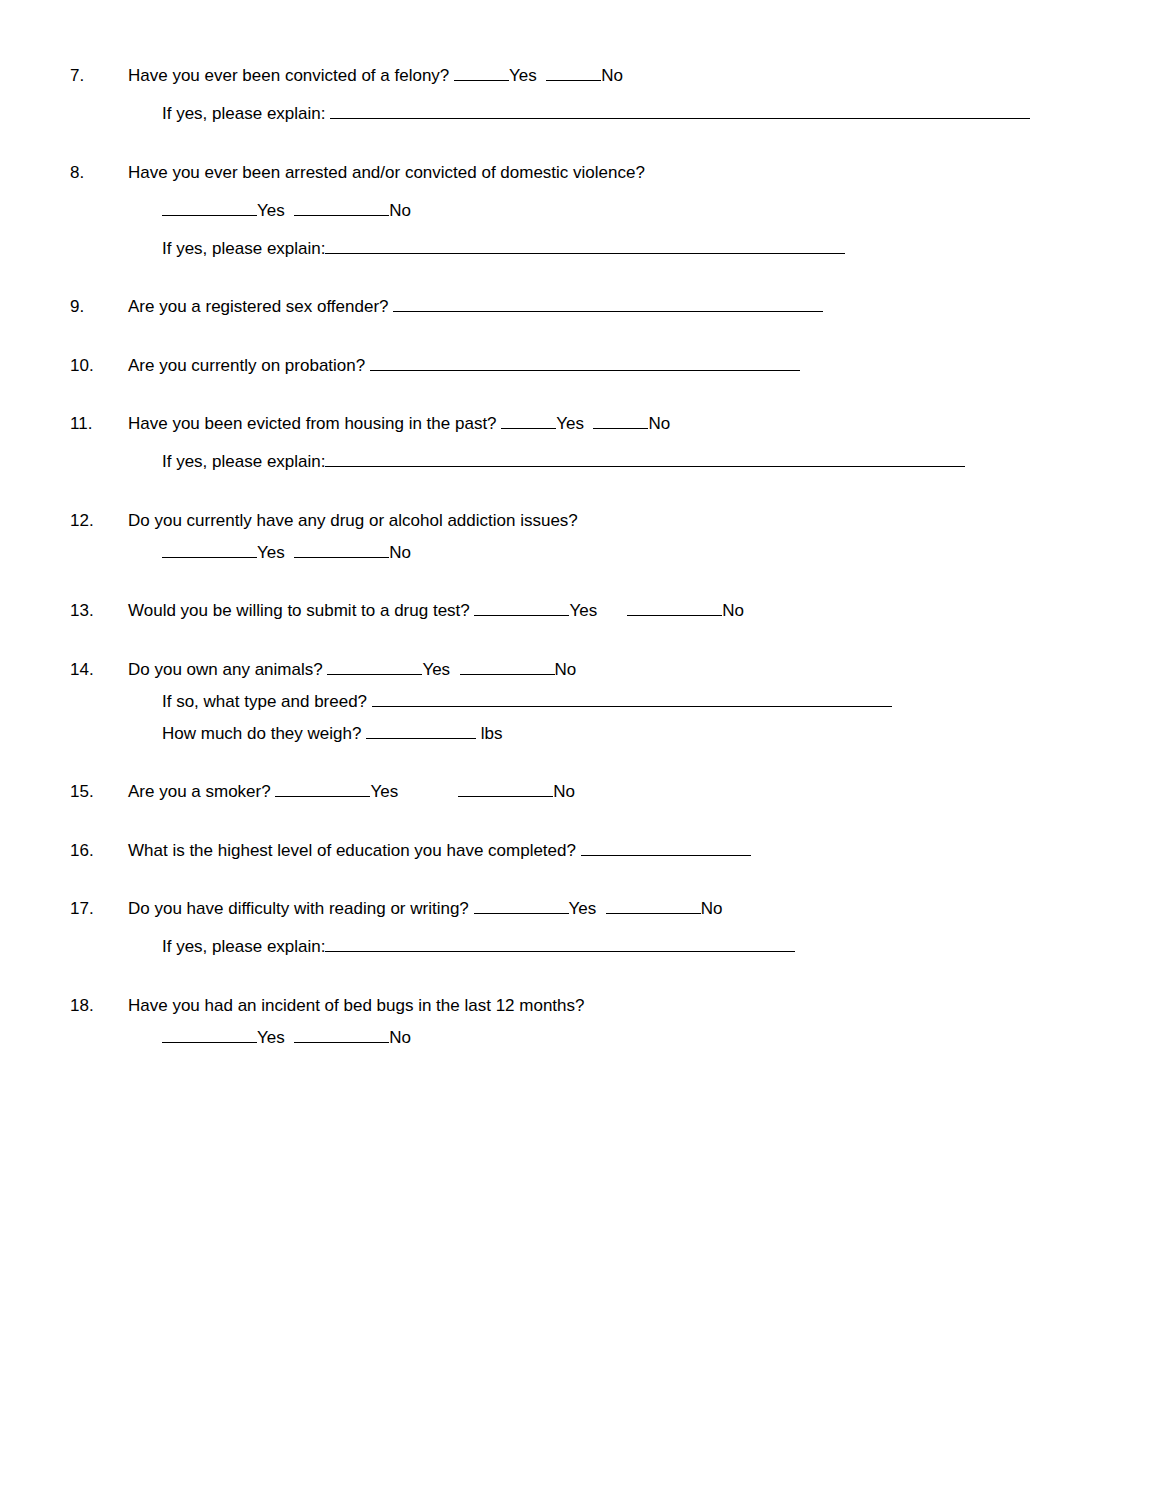7. Have you ever been convicted of a felony? Yes No
If yes, please explain:
8. Have you ever been arrested and/or convicted of domestic violence?
Yes No
If yes, please explain:
9. Are you a registered sex offender?
10. Are you currently on probation?
11. Have you been evicted from housing in the past? Yes No
If yes, please explain:
12. Do you currently have any drug or alcohol addiction issues?
Yes No
13. Would you be willing to submit to a drug test? Yes No
14. Do you own any animals? Yes No
If so, what type and breed?
How much do they weigh? lbs
15. Are you a smoker? Yes No
16. What is the highest level of education you have completed?
17. Do you have difficulty with reading or writing? Yes No
If yes, please explain:
18. Have you had an incident of bed bugs in the last 12 months?
Yes No